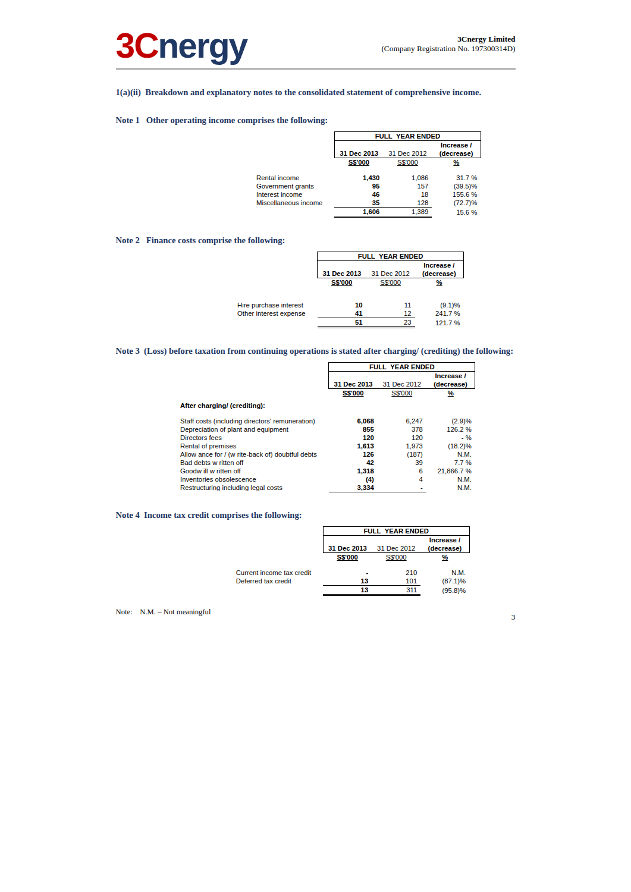3 Cnergy
3Cnergy Limited
(Company Registration No. 197300314D)
1(a)(ii) Breakdown and explanatory notes to the consolidated statement of comprehensive income.
Note 1 Other operating income comprises the following:
| | FULL YEAR ENDED |
| | | | Increase / |
| | 31 Dec 2013 | 31 Dec 2012 | (decrease) |
| | S$'000 | S$'000 | % |
| Rental income | 1,430 | 1,086 | 31.7 % |
| Government grants | 95 | 157 | (39.5)% |
| Interest income | 46 | 18 | 155.6 % |
| Miscellaneous income | 35 | 128 | (72.7)% |
| | 1,606 | 1,389 | 15.6 % |
Note 2 Finance costs comprise the following:
| | FULL YEAR ENDED |
| | | | Increase / |
| | 31 Dec 2013 | 31 Dec 2012 | (decrease) |
| | S$'000 | S$'000 | % |
| Hire purchase interest | 10 | 11 | (9.1)% |
| Other interest expense | 41 | 12 | 241.7 % |
| | 51 | 23 | 121.7 % |
Note 3 (Loss) before taxation from continuing operations is stated after charging/ (crediting) the following:
| | FULL YEAR ENDED |
| | | | Increase / |
| | 31 Dec 2013 | 31 Dec 2012 | (decrease) |
| | S$'000 | S$'000 | % |
| After charging/ (crediting): | | | |
| Staff costs (including directors' remuneration) | 6,068 | 6,247 | (2.9)% |
| Depreciation of plant and equipment | 855 | 378 | 126.2 % |
| Directors fees | 120 | 120 | - % |
| Rental of premises | 1,613 | 1,973 | (18.2)% |
| Allow ance for / (w rite-back of) doubtful debts | 126 | (187) | N.M. |
| Bad debts w ritten off | 42 | 39 | 7.7 % |
| Goodw ill w ritten off | 1,318 | 6 | 21,866.7 % |
| Inventories obsolescence | (4) | 4 | N.M. |
| Restructuring including legal costs | 3,334 | - | N.M. |
Note 4 Income tax credit comprises the following:
| | FULL YEAR ENDED |
| | | | Increase / |
| | 31 Dec 2013 | 31 Dec 2012 | (decrease) |
| | S$'000 | S$'000 | % |
| Current income tax credit | - | 210 | N.M. |
| Deferred tax credit | 13 | 101 | (87.1)% |
| | 13 | 311 | (95.8)% |
Note: N.M. – Not meaningful
3